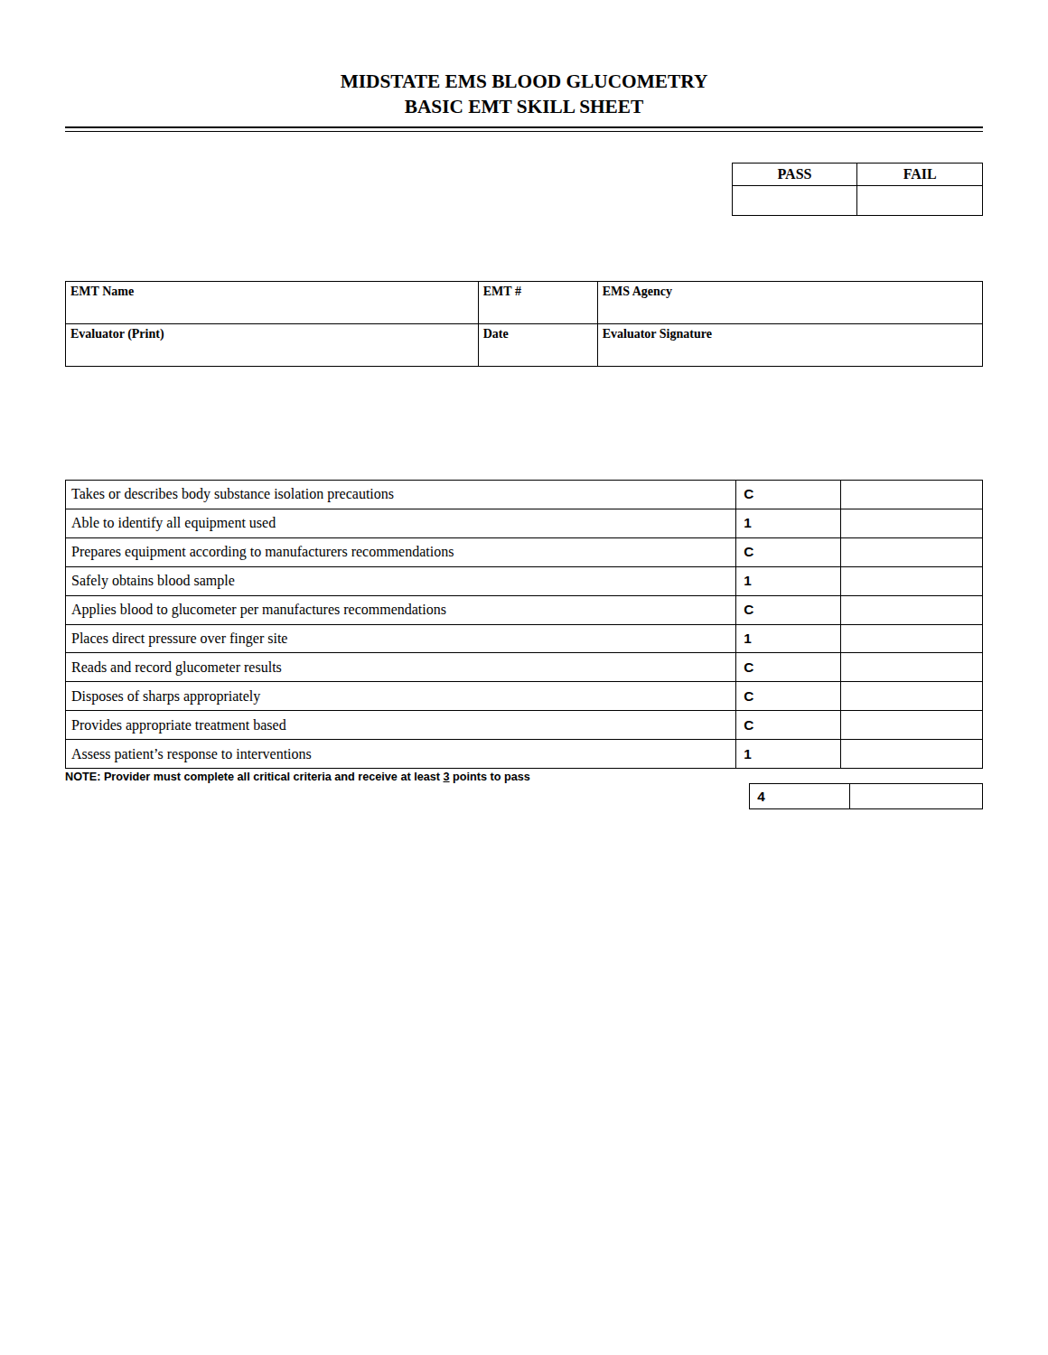MIDSTATE EMS BLOOD GLUCOMETRY
BASIC EMT SKILL SHEET
| PASS | FAIL |
| --- | --- |
| EMT Name | EMT # | EMS Agency |
| Evaluator (Print) | Date | Evaluator Signature |
| Takes or describes body substance isolation precautions | C | |
| Able to identify all equipment used | 1 | |
| Prepares equipment according to manufacturers recommendations | C | |
| Safely obtains blood sample | 1 | |
| Applies blood to glucometer per manufactures recommendations | C | |
| Places direct pressure over finger site | 1 | |
| Reads and record glucometer results | C | |
| Disposes of sharps appropriately | C | |
| Provides appropriate treatment based | C | |
| Assess patient’s response to interventions | 1 | |
NOTE: Provider must complete all critical criteria and receive at least 3 points to pass
| | 4 | |